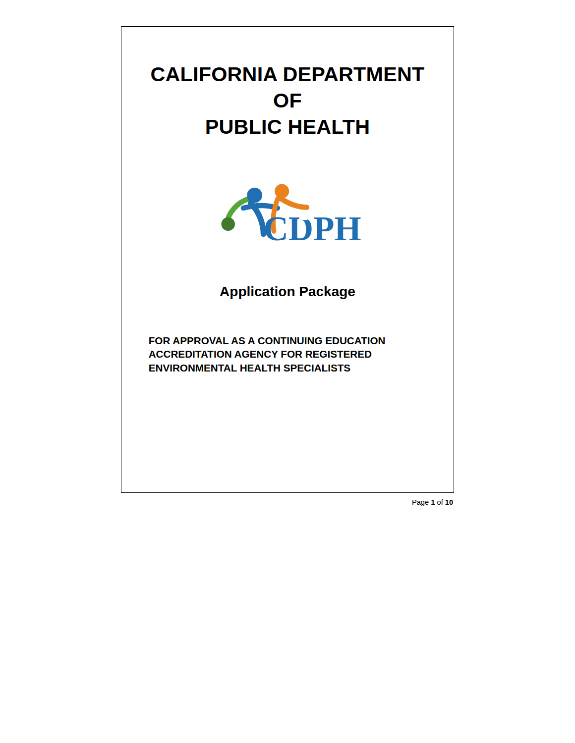CALIFORNIA DEPARTMENT
OF
PUBLIC HEALTH
Application Package
FOR APPROVAL AS A CONTINUING EDUCATION ACCREDITATION AGENCY FOR REGISTERED ENVIRONMENTAL HEALTH SPECIALISTS
Page 1 of 10